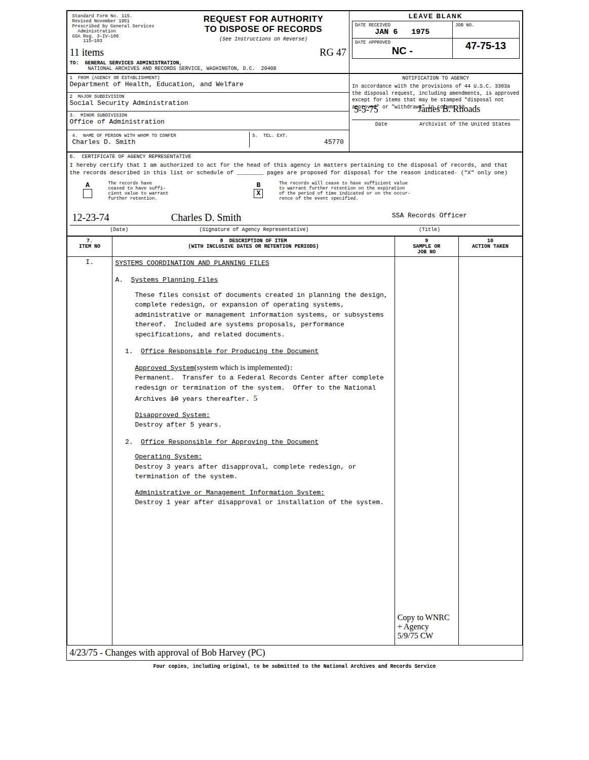| / Standard Form No. 115. Revised November 1951 Prescribed by General Services Administration GSA Reg. 3–IV–106 115–103 / REQUEST FOR AUTHORITY TO DISPOSE OF RECORDS (See Instructions on Reverse) / 11 items RG 47 TO: GENERAL SERVICES ADMINISTRATION, NATIONAL ARCHIVES AND RECORDS SERVICE, WASHINGTON, D.C. 20408 | LEAVE BLANK / DATE RECEIVED JAN 6 1975 / JOB NO. / / DATE APPROVED NC - / 47-75-13 / |
| 1 FROM (AGENCY OR ESTABLISHMENT) Department of Health, Education, and Welfare | NOTIFICATION TO AGENCY In accordance with the provisions of 44 U.S.C. 3303a the disposal request, including amendments, is approved except for items that may be stamped "disposal not approved" or "withdrawn" in column 10. / Date / Archivist of the United States / 5-5-75 James B. Rhoads |
| 2 MAJOR SUBDIVISION Social Security Administration |
| 3. MINOR SUBDIVISION Office of Administration |
| / 4. NAME OF PERSON WITH WHOM TO CONFER Charles D. Smith / 5. TEL. EXT. 45770 / |
| 6. CERTIFICATE OF AGENCY REPRESENTATIVE I hereby certify that I am authorized to act for the head of this agency in matters pertaining to the disposal of records, and that the records described in this list or schedule of ________ pages are proposed for disposal for the reason indicated· ("X" only one) / A / The records have ceased to have suffi- cient value to warrant further retention. / B X / The records will cease to have sufficient value to warrant further retention on the expiration of the period of time indicated or on the occur- rence of the event specified. / / 12-23-74 / Charles D. Smith / SSA Records Officer / / (Date) / (Signature of Agency Representative) / (Title) / |
| 7. ITEM NO | 8 DESCRIPTION OF ITEM (WITH INCLUSIVE DATES OR RETENTION PERIODS) | 9 SAMPLE OR JOB NO | 10 ACTION TAKEN |
| --- | --- | --- | --- |
| I. | SYSTEMS COORDINATION AND PLANNING FILES A. Systems Planning Files These files consist of documents created in planning the design, complete redesign, or expansion of operating systems, administrative or management information systems, or subsystems thereof. Included are systems proposals, performance specifications, and related documents. 1. Office Responsible for Producing the Document Approved System (system which is implemented) : Permanent. Transfer to a Federal Records Center after complete redesign or termination of the system. Offer to the National Archives 10 years thereafter. 5 Disapproved System: Destroy after 5 years. 2. Office Responsible for Approving the Document Operating System: Destroy 3 years after disapproval, complete redesign, or termination of the system. Administrative or Management Information System: Destroy 1 year after disapproval or installation of the system. | Copy to WNRC + Agency 5/9/75 CW | |
4/23/75 - Changes with approval of Bob Harvey (PC)
Four copies, including original, to be submitted to the National Archives and Records Service